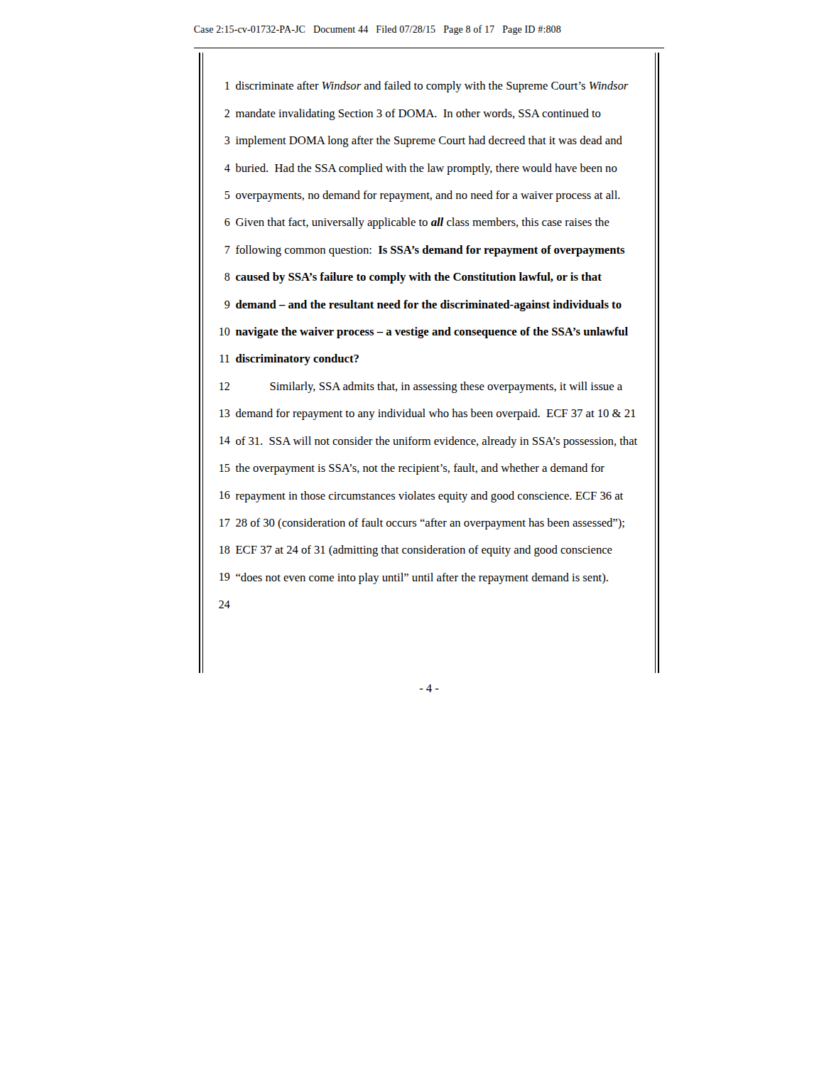Case 2:15-cv-01732-PA-JC Document 44 Filed 07/28/15 Page 8 of 17 Page ID #:808
1
2
3
4
5
6
7
8
9
10
11
12
13
14
15
16
17
18
19
24
discriminate after Windsor and failed to comply with the Supreme Court’s Windsor mandate invalidating Section 3 of DOMA. In other words, SSA continued to implement DOMA long after the Supreme Court had decreed that it was dead and buried. Had the SSA complied with the law promptly, there would have been no overpayments, no demand for repayment, and no need for a waiver process at all. Given that fact, universally applicable to all class members, this case raises the following common question: Is SSA’s demand for repayment of overpayments caused by SSA’s failure to comply with the Constitution lawful, or is that demand – and the resultant need for the discriminated-against individuals to navigate the waiver process – a vestige and consequence of the SSA’s unlawful discriminatory conduct?
Similarly, SSA admits that, in assessing these overpayments, it will issue a demand for repayment to any individual who has been overpaid. ECF 37 at 10 & 21 of 31. SSA will not consider the uniform evidence, already in SSA’s possession, that the overpayment is SSA’s, not the recipient’s, fault, and whether a demand for repayment in those circumstances violates equity and good conscience. ECF 36 at 28 of 30 (consideration of fault occurs “after an overpayment has been assessed”); ECF 37 at 24 of 31 (admitting that consideration of equity and good conscience “does not even come into play until” until after the repayment demand is sent).
- 4 -